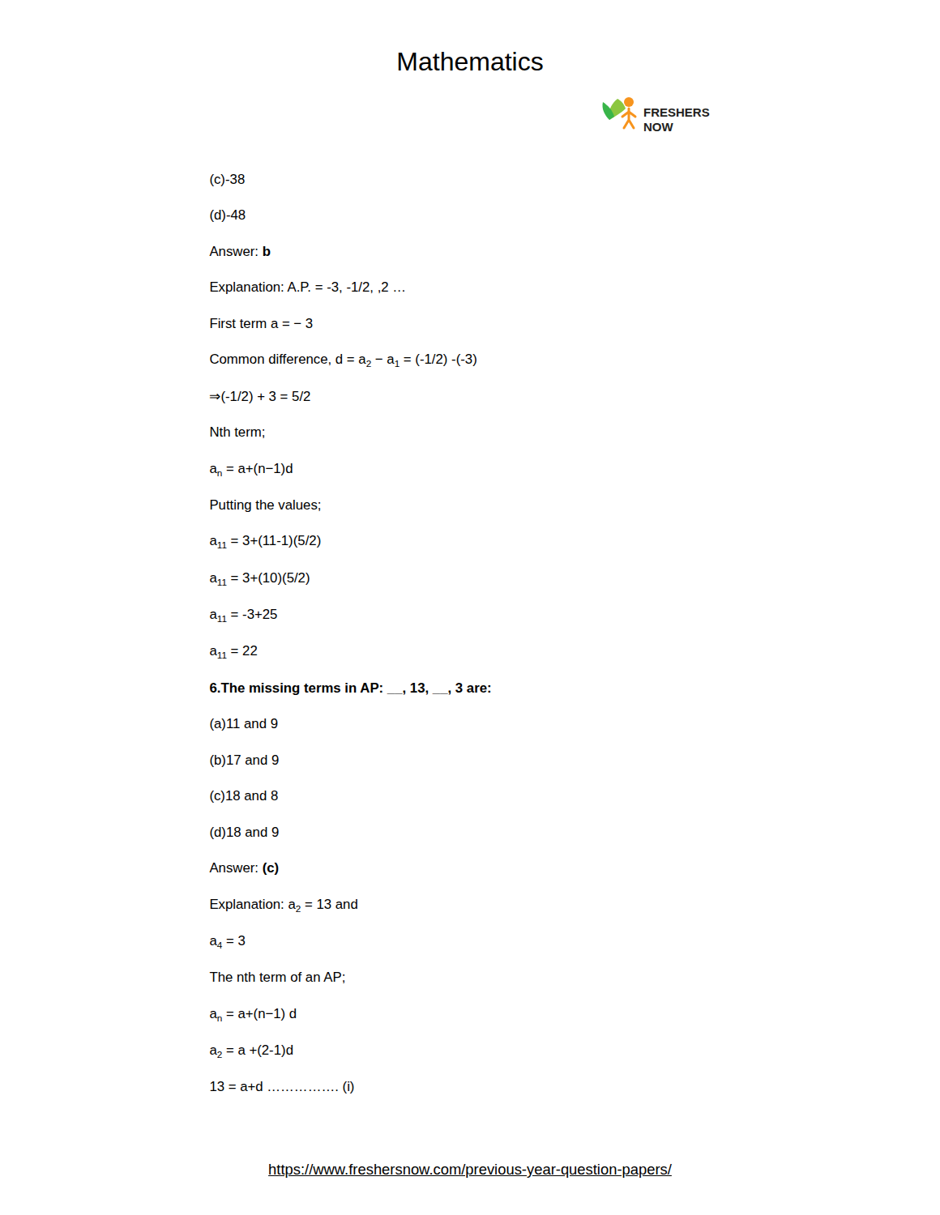Mathematics
FRESHERS NOW
(c)-38
(d)-48
Answer: b
Explanation: A.P. = -3, -1/2, ,2 …
First term a = − 3
Common difference, d = a2 − a1 = (-1/2) -(-3)
⇒(-1/2) + 3 = 5/2
Nth term;
an = a+(n−1)d
Putting the values;
a11 = 3+(11-1)(5/2)
a11 = 3+(10)(5/2)
a11 = -3+25
a11 = 22
6.The missing terms in AP: __, 13, __, 3 are:
(a)11 and 9
(b)17 and 9
(c)18 and 8
(d)18 and 9
Answer: (c)
Explanation: a2 = 13 and
a4 = 3
The nth term of an AP;
an = a+(n−1) d
a2 = a +(2-1)d
13 = a+d ……………. (i)
https://www.freshersnow.com/previous-year-question-papers/